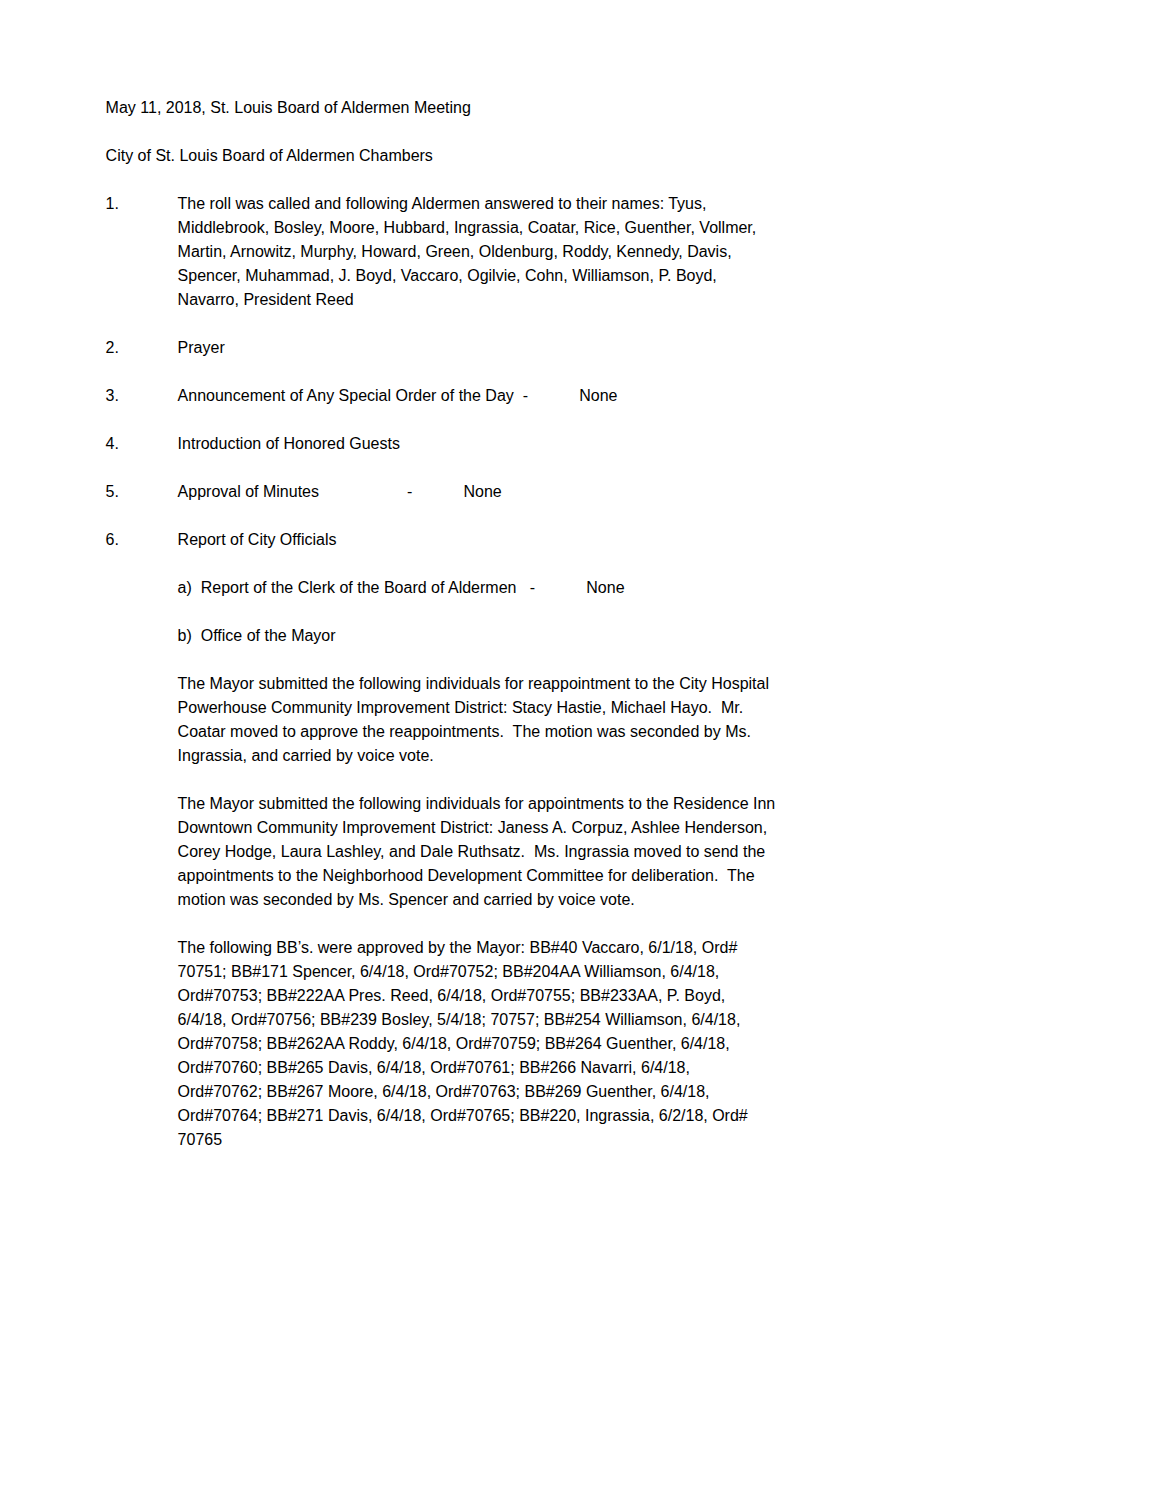May 11, 2018, St. Louis Board of Aldermen Meeting
City of St. Louis Board of Aldermen Chambers
1. The roll was called and following Aldermen answered to their names: Tyus, Middlebrook, Bosley, Moore, Hubbard, Ingrassia, Coatar, Rice, Guenther, Vollmer, Martin, Arnowitz, Murphy, Howard, Green, Oldenburg, Roddy, Kennedy, Davis, Spencer, Muhammad, J. Boyd, Vaccaro, Ogilvie, Cohn, Williamson, P. Boyd, Navarro, President Reed
2. Prayer
3. Announcement of Any Special Order of the Day - None
4. Introduction of Honored Guests
5. Approval of Minutes - None
6. Report of City Officials
a) Report of the Clerk of the Board of Aldermen - None
b) Office of the Mayor
The Mayor submitted the following individuals for reappointment to the City Hospital Powerhouse Community Improvement District: Stacy Hastie, Michael Hayo. Mr. Coatar moved to approve the reappointments. The motion was seconded by Ms. Ingrassia, and carried by voice vote.
The Mayor submitted the following individuals for appointments to the Residence Inn Downtown Community Improvement District: Janess A. Corpuz, Ashlee Henderson, Corey Hodge, Laura Lashley, and Dale Ruthsatz. Ms. Ingrassia moved to send the appointments to the Neighborhood Development Committee for deliberation. The motion was seconded by Ms. Spencer and carried by voice vote.
The following BB’s. were approved by the Mayor: BB#40 Vaccaro, 6/1/18, Ord# 70751; BB#171 Spencer, 6/4/18, Ord#70752; BB#204AA Williamson, 6/4/18, Ord#70753; BB#222AA Pres. Reed, 6/4/18, Ord#70755; BB#233AA, P. Boyd, 6/4/18, Ord#70756; BB#239 Bosley, 5/4/18; 70757; BB#254 Williamson, 6/4/18, Ord#70758; BB#262AA Roddy, 6/4/18, Ord#70759; BB#264 Guenther, 6/4/18, Ord#70760; BB#265 Davis, 6/4/18, Ord#70761; BB#266 Navarri, 6/4/18, Ord#70762; BB#267 Moore, 6/4/18, Ord#70763; BB#269 Guenther, 6/4/18, Ord#70764; BB#271 Davis, 6/4/18, Ord#70765; BB#220, Ingrassia, 6/2/18, Ord# 70765